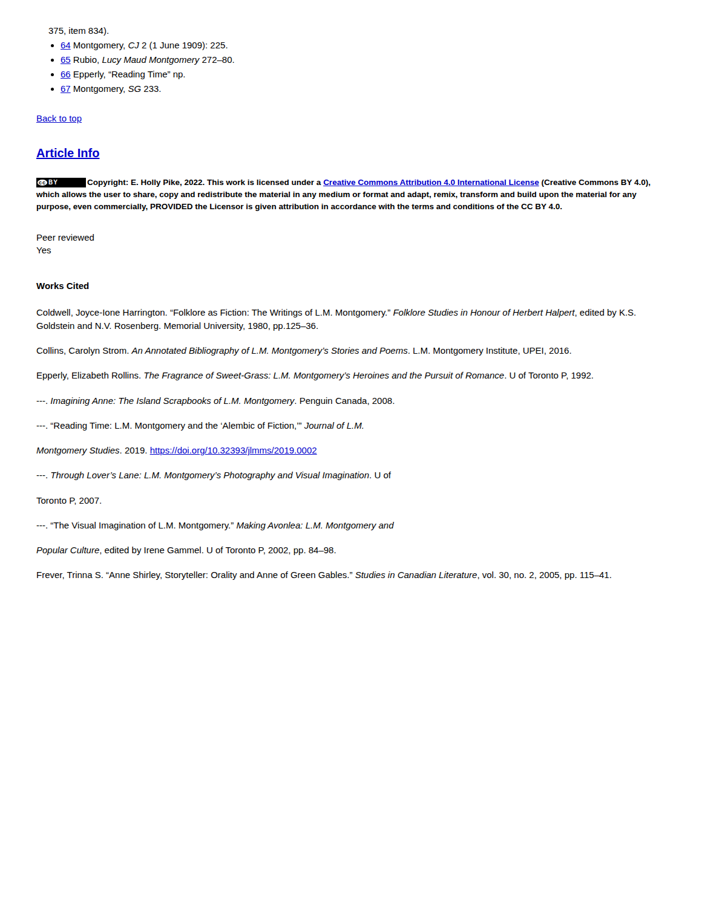375, item 834).
64 Montgomery, CJ 2 (1 June 1909): 225.
65 Rubio, Lucy Maud Montgomery 272–80.
66 Epperly, “Reading Time” np.
67 Montgomery, SG 233.
Back to top
Article Info
cc BYCopyright: E. Holly Pike, 2022. This work is licensed under a Creative Commons Attribution 4.0 International License (Creative Commons BY 4.0), which allows the user to share, copy and redistribute the material in any medium or format and adapt, remix, transform and build upon the material for any purpose, even commercially, PROVIDED the Licensor is given attribution in accordance with the terms and conditions of the CC BY 4.0.
Peer reviewed
Yes
Works Cited
Coldwell, Joyce-Ione Harrington. “Folklore as Fiction: The Writings of L.M. Montgomery.” Folklore Studies in Honour of Herbert Halpert, edited by K.S. Goldstein and N.V. Rosenberg. Memorial University, 1980, pp.125–36.
Collins, Carolyn Strom. An Annotated Bibliography of L.M. Montgomery’s Stories and Poems. L.M. Montgomery Institute, UPEI, 2016.
Epperly, Elizabeth Rollins. The Fragrance of Sweet-Grass: L.M. Montgomery’s Heroines and the Pursuit of Romance. U of Toronto P, 1992.
---. Imagining Anne: The Island Scrapbooks of L.M. Montgomery. Penguin Canada, 2008.
---. “Reading Time: L.M. Montgomery and the ‘Alembic of Fiction,’” Journal of L.M.
Montgomery Studies. 2019. https://doi.org/10.32393/jlmms/2019.0002
---. Through Lover’s Lane: L.M. Montgomery’s Photography and Visual Imagination. U of
Toronto P, 2007.
---. “The Visual Imagination of L.M. Montgomery.” Making Avonlea: L.M. Montgomery and
Popular Culture, edited by Irene Gammel. U of Toronto P, 2002, pp. 84–98.
Frever, Trinna S. “Anne Shirley, Storyteller: Orality and Anne of Green Gables.” Studies in Canadian Literature, vol. 30, no. 2, 2005, pp. 115–41.